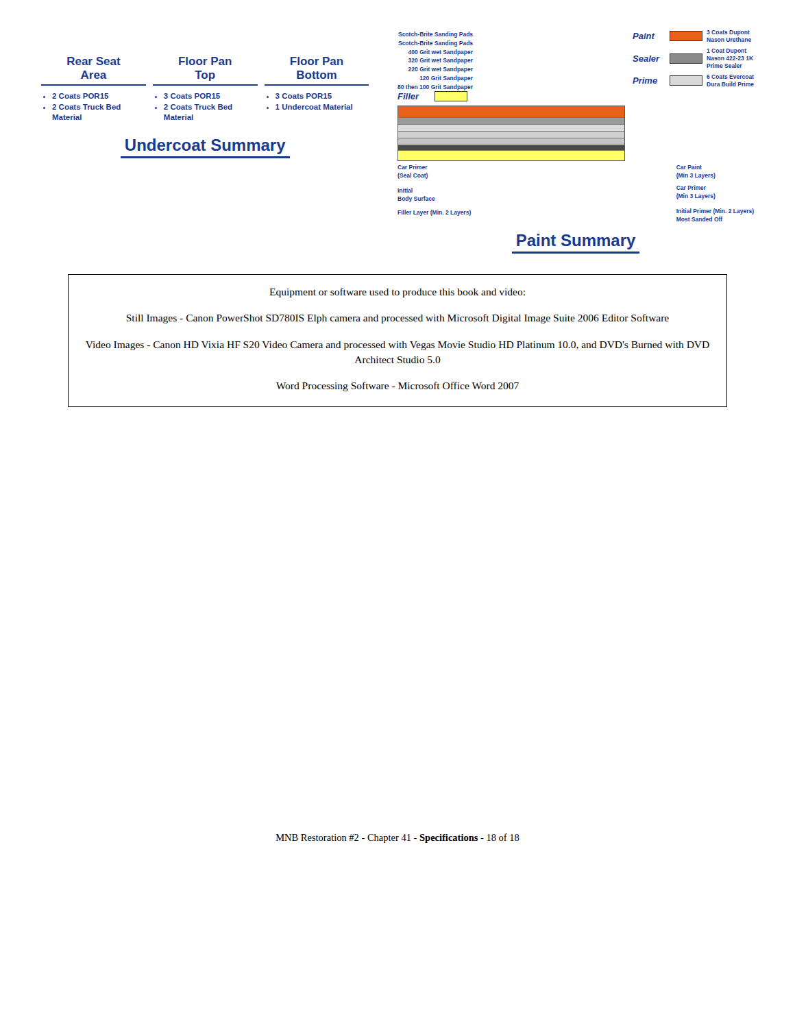Rear Seat
Area
2 Coats POR15
2 Coats Truck Bed Material
Floor Pan
Top
3 Coats POR15
2 Coats Truck Bed Material
Floor Pan
Bottom
3 Coats POR15
1 Undercoat Material
Undercoat Summary
Scotch-Brite Sanding Pads
Scotch-Brite Sanding Pads
400 Grit wet Sandpaper
320 Grit wet Sandpaper
220 Grit wet Sandpaper
120 Grit Sandpaper
80 then 100 Grit Sandpaper
Paint 3 Coats Dupont
Nason Urethane
Sealer 1 Coat Dupont
Nason 422-23 1K
Prime Sealer
Prime 6 Coats Evercoat
Dura Build Prime
Filler
Car Primer
(Seal Coat)
Initial
Body Surface
Filler Layer (Min. 2 Layers)
Car Paint
(Min 3 Layers)
Car Primer
(Min 3 Layers)
Initial Primer (Min. 2 Layers)
Most Sanded Off
Paint Summary
Equipment or software used to produce this book and video:
Still Images - Canon PowerShot SD780IS Elph camera and processed with Microsoft Digital Image Suite 2006 Editor Software
Video Images - Canon HD Vixia HF S20 Video Camera and processed with Vegas Movie Studio HD Platinum 10.0, and DVD's Burned with DVD Architect Studio 5.0
Word Processing Software - Microsoft Office Word 2007
MNB Restoration #2 - Chapter 41 - Specifications - 18 of 18